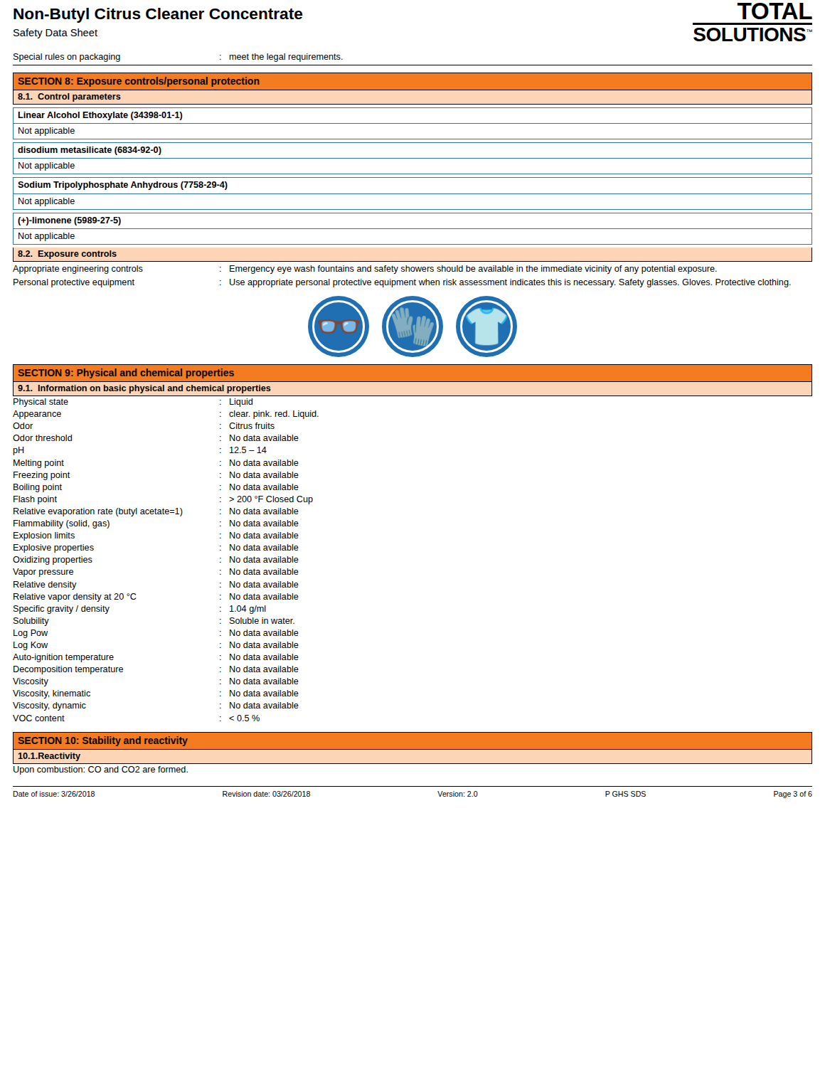Non-Butyl Citrus Cleaner Concentrate
Safety Data Sheet
TOTAL
SOLUTIONS™
Special rules on packaging
:
meet the legal requirements.
SECTION 8: Exposure controls/personal protection
8.1. Control parameters
Linear Alcohol Ethoxylate (34398-01-1)
Not applicable
disodium metasilicate (6834-92-0)
Not applicable
Sodium Tripolyphosphate Anhydrous (7758-29-4)
Not applicable
(+)-limonene (5989-27-5)
Not applicable
8.2. Exposure controls
Appropriate engineering controls
:
Emergency eye wash fountains and safety showers should be available in the immediate vicinity of any potential exposure.
Personal protective equipment
:
Use appropriate personal protective equipment when risk assessment indicates this is necessary. Safety glasses. Gloves. Protective clothing.
👓
🧤
👕
SECTION 9: Physical and chemical properties
9.1. Information on basic physical and chemical properties
Physical state
:
Liquid
Appearance
:
clear. pink. red. Liquid.
Odor
:
Citrus fruits
Odor threshold
:
No data available
pH
:
12.5 – 14
Melting point
:
No data available
Freezing point
:
No data available
Boiling point
:
No data available
Flash point
:
> 200 °F Closed Cup
Relative evaporation rate (butyl acetate=1)
:
No data available
Flammability (solid, gas)
:
No data available
Explosion limits
:
No data available
Explosive properties
:
No data available
Oxidizing properties
:
No data available
Vapor pressure
:
No data available
Relative density
:
No data available
Relative vapor density at 20 °C
:
No data available
Specific gravity / density
:
1.04 g/ml
Solubility
:
Soluble in water.
Log Pow
:
No data available
Log Kow
:
No data available
Auto-ignition temperature
:
No data available
Decomposition temperature
:
No data available
Viscosity
:
No data available
Viscosity, kinematic
:
No data available
Viscosity, dynamic
:
No data available
VOC content
:
< 0.5 %
SECTION 10: Stability and reactivity
10.1. Reactivity
Upon combustion: CO and CO2 are formed.
Date of issue: 3/26/2018 Revision date: 03/26/2018 Version: 2.0 P GHS SDS Page 3 of 6